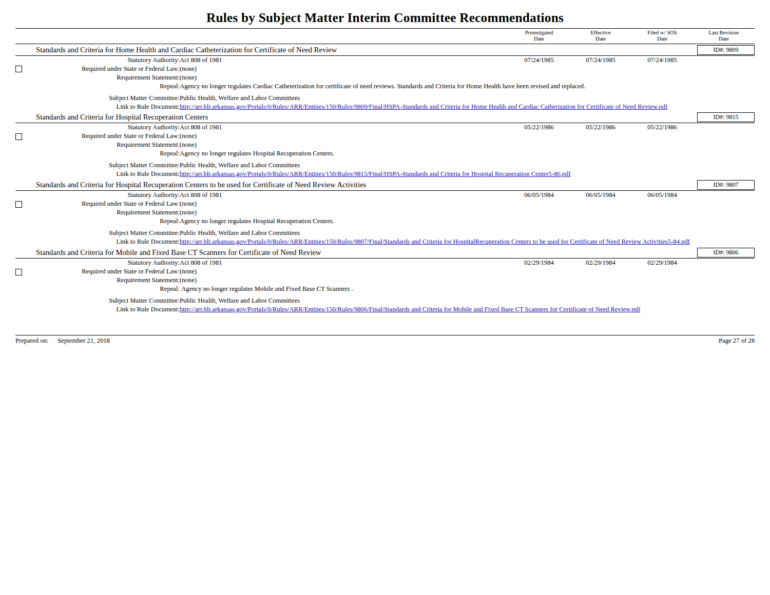Rules by Subject Matter Interim Committee Recommendations
| | Promulgated Date | Effective Date | Filed w/ SOS Date | Last Revision Date |
Standards and Criteria for Home Health and Cardiac Catheterization for Certificate of Need Review
ID#: 9809
| | Statutory Authority: | Act 808 of 1981 | 07/24/1985 | 07/24/1985 | 07/24/1985 | |
| | Required under State or Federal Law: | (none) |
| | Requirement Statement: | (none) |
| | Repeal: | Agency no longer regulates Cardiac Catheterization for certificate of need reviews. Standards and Criteria for Home Health have been revised and replaced. |
| | Subject Matter Committee: | Public Health, Welfare and Labor Committees |
| | Link to Rule Document: | http://arr.blr.arkansas.gov/Portals/0/Rules/ARR/Entities/150/Rules/9809/Final/HSPA-Standards and Criteria for Home Health and Cardiac Catherization for Certificate of Need Review.pdf |
Standards and Criteria for Hospital Recuperation Centers
ID#: 9815
| | Statutory Authority: | Act 808 of 1981 | 05/22/1986 | 05/22/1986 | 05/22/1986 | |
| | Required under State or Federal Law: | (none) |
| | Requirement Statement: | (none) |
| | Repeal: | Agency no longer regulates Hospital Recuperation Centers. |
| | Subject Matter Committee: | Public Health, Welfare and Labor Committees |
| | Link to Rule Document: | http://arr.blr.arkansas.gov/Portals/0/Rules/ARR/Entities/150/Rules/9815/Final/HSPA-Standards and Criteria for Hospital Recuperation Center5-86.pdf |
Standards and Criteria for Hospital Recuperation Centers to be used for Certificate of Need Review Activities
ID#: 9807
| | Statutory Authority: | Act 808 of 1981 | 06/05/1984 | 06/05/1984 | 06/05/1984 | |
| | Required under State or Federal Law: | (none) |
| | Requirement Statement: | (none) |
| | Repeal: | Agency no longer regulates Hospital Recuperation Centers. |
| | Subject Matter Committee: | Public Health, Welfare and Labor Committees |
| | Link to Rule Document: | http://arr.blr.arkansas.gov/Portals/0/Rules/ARR/Entities/150/Rules/9807/Final/Standards and Criteria for HospitalRecuperation Centers to be used for Certificate of Need Review Activities5-84.pdf |
Standards and Criteria for Mobile and Fixed Base CT Scanners for Certificate of Need Review
ID#: 9806
| | Statutory Authority: | Act 808 of 1981 | 02/29/1984 | 02/29/1984 | 02/29/1984 | |
| | Required under State or Federal Law: | (none) |
| | Requirement Statement: | (none) |
| | Repeal: | Agency no longer regulates Mobile and Fixed Base CT Scanners . |
| | Subject Matter Committee: | Public Health, Welfare and Labor Committees |
| | Link to Rule Document: | http://arr.blr.arkansas.gov/Portals/0/Rules/ARR/Entities/150/Rules/9806/Final/Standards and Criteria for Mobile and Fixed Base CT Scanners for Certificate of Need Review.pdf |
Prepared on: September 21, 2018
Page 27 of 28